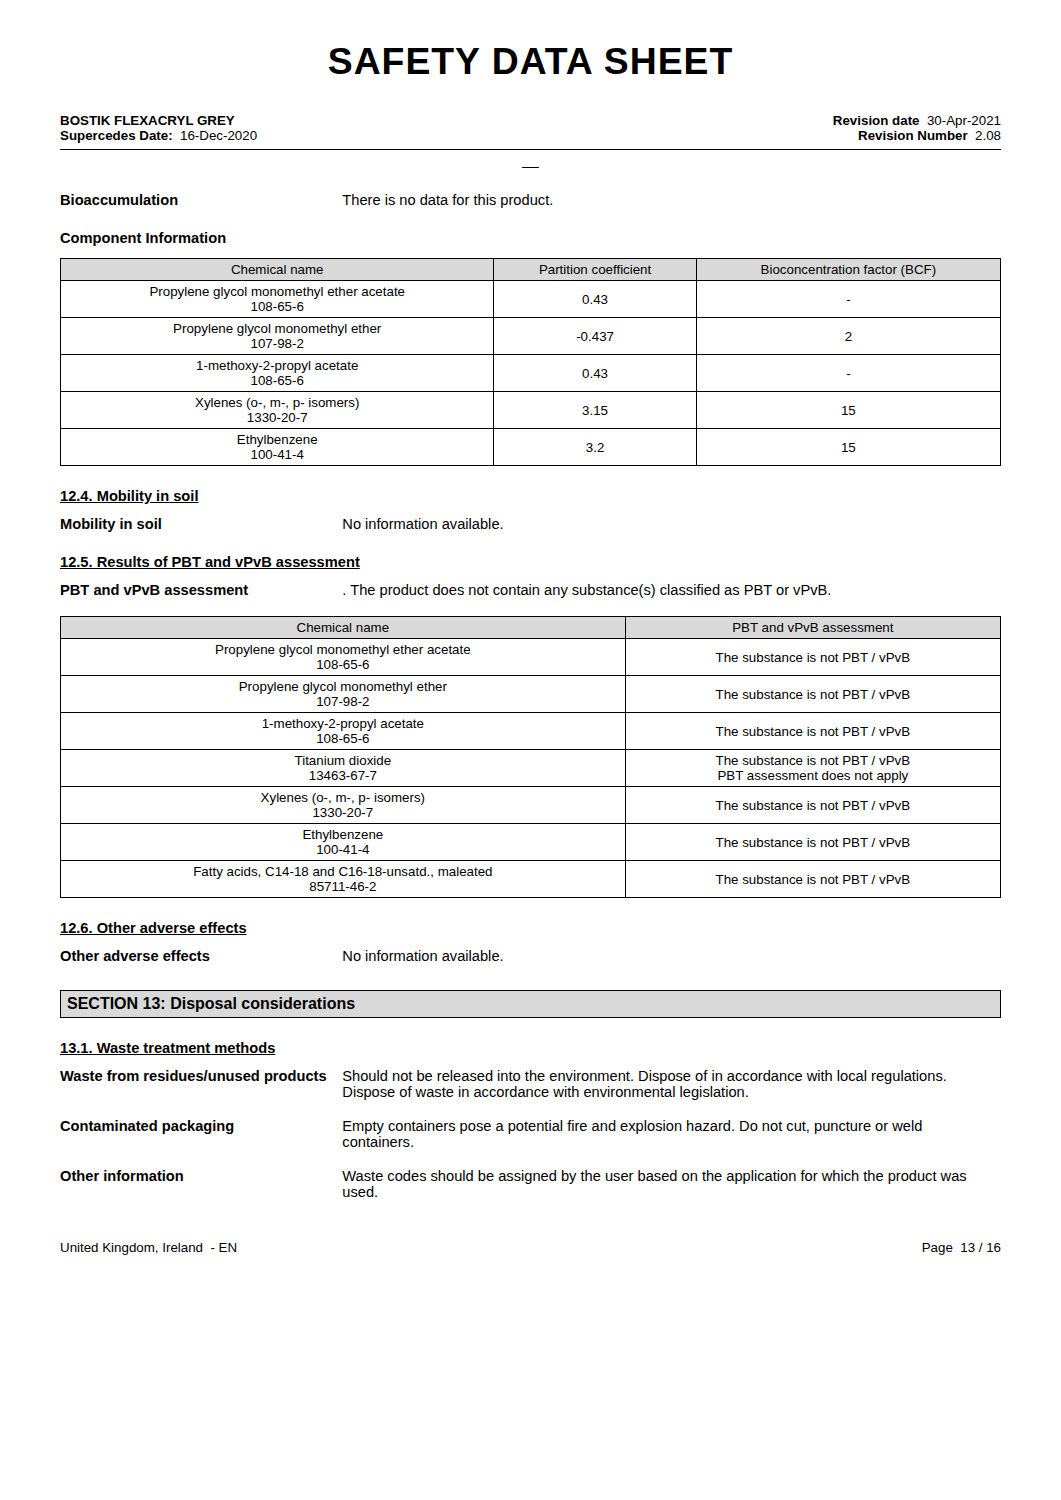SAFETY DATA SHEET
BOSTIK FLEXACRYL GREY
Supercedes Date: 16-Dec-2020
Revision date 30-Apr-2021
Revision Number 2.08
__
Bioaccumulation
There is no data for this product.
Component Information
| Chemical name | Partition coefficient | Bioconcentration factor (BCF) |
| --- | --- | --- |
| Propylene glycol monomethyl ether acetate 108-65-6 | 0.43 | - |
| Propylene glycol monomethyl ether 107-98-2 | -0.437 | 2 |
| 1-methoxy-2-propyl acetate 108-65-6 | 0.43 | - |
| Xylenes (o-, m-, p- isomers) 1330-20-7 | 3.15 | 15 |
| Ethylbenzene 100-41-4 | 3.2 | 15 |
12.4. Mobility in soil
Mobility in soil
No information available.
12.5. Results of PBT and vPvB assessment
PBT and vPvB assessment
. The product does not contain any substance(s) classified as PBT or vPvB.
| Chemical name | PBT and vPvB assessment |
| --- | --- |
| Propylene glycol monomethyl ether acetate 108-65-6 | The substance is not PBT / vPvB |
| Propylene glycol monomethyl ether 107-98-2 | The substance is not PBT / vPvB |
| 1-methoxy-2-propyl acetate 108-65-6 | The substance is not PBT / vPvB |
| Titanium dioxide 13463-67-7 | The substance is not PBT / vPvB PBT assessment does not apply |
| Xylenes (o-, m-, p- isomers) 1330-20-7 | The substance is not PBT / vPvB |
| Ethylbenzene 100-41-4 | The substance is not PBT / vPvB |
| Fatty acids, C14-18 and C16-18-unsatd., maleated 85711-46-2 | The substance is not PBT / vPvB |
12.6. Other adverse effects
Other adverse effects
No information available.
SECTION 13: Disposal considerations
13.1. Waste treatment methods
Waste from residues/unused products
Should not be released into the environment. Dispose of in accordance with local regulations. Dispose of waste in accordance with environmental legislation.
Contaminated packaging
Empty containers pose a potential fire and explosion hazard. Do not cut, puncture or weld containers.
Other information
Waste codes should be assigned by the user based on the application for which the product was used.
United Kingdom, Ireland - EN
Page 13 / 16